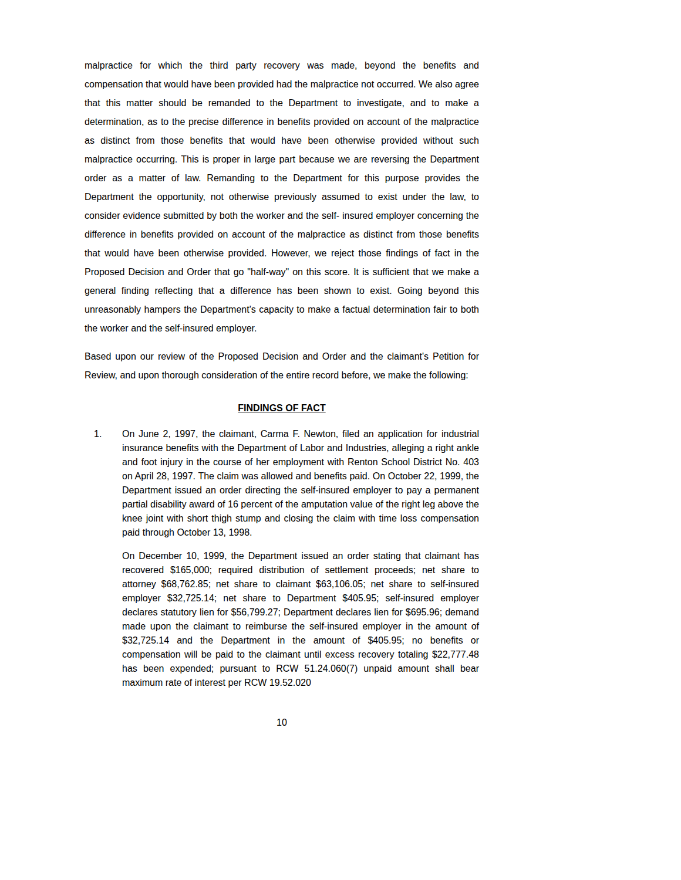malpractice for which the third party recovery was made, beyond the benefits and compensation that would have been provided had the malpractice not occurred. We also agree that this matter should be remanded to the Department to investigate, and to make a determination, as to the precise difference in benefits provided on account of the malpractice as distinct from those benefits that would have been otherwise provided without such malpractice occurring. This is proper in large part because we are reversing the Department order as a matter of law. Remanding to the Department for this purpose provides the Department the opportunity, not otherwise previously assumed to exist under the law, to consider evidence submitted by both the worker and the self- insured employer concerning the difference in benefits provided on account of the malpractice as distinct from those benefits that would have been otherwise provided. However, we reject those findings of fact in the Proposed Decision and Order that go "half-way" on this score. It is sufficient that we make a general finding reflecting that a difference has been shown to exist. Going beyond this unreasonably hampers the Department's capacity to make a factual determination fair to both the worker and the self-insured employer.
Based upon our review of the Proposed Decision and Order and the claimant's Petition for Review, and upon thorough consideration of the entire record before, we make the following:
FINDINGS OF FACT
1.
On June 2, 1997, the claimant, Carma F. Newton, filed an application for industrial insurance benefits with the Department of Labor and Industries, alleging a right ankle and foot injury in the course of her employment with Renton School District No. 403 on April 28, 1997. The claim was allowed and benefits paid. On October 22, 1999, the Department issued an order directing the self-insured employer to pay a permanent partial disability award of 16 percent of the amputation value of the right leg above the knee joint with short thigh stump and closing the claim with time loss compensation paid through October 13, 1998.
On December 10, 1999, the Department issued an order stating that claimant has recovered $165,000; required distribution of settlement proceeds; net share to attorney $68,762.85; net share to claimant $63,106.05; net share to self-insured employer $32,725.14; net share to Department $405.95; self-insured employer declares statutory lien for $56,799.27; Department declares lien for $695.96; demand made upon the claimant to reimburse the self-insured employer in the amount of $32,725.14 and the Department in the amount of $405.95; no benefits or compensation will be paid to the claimant until excess recovery totaling $22,777.48 has been expended; pursuant to RCW 51.24.060(7) unpaid amount shall bear maximum rate of interest per RCW 19.52.020
10